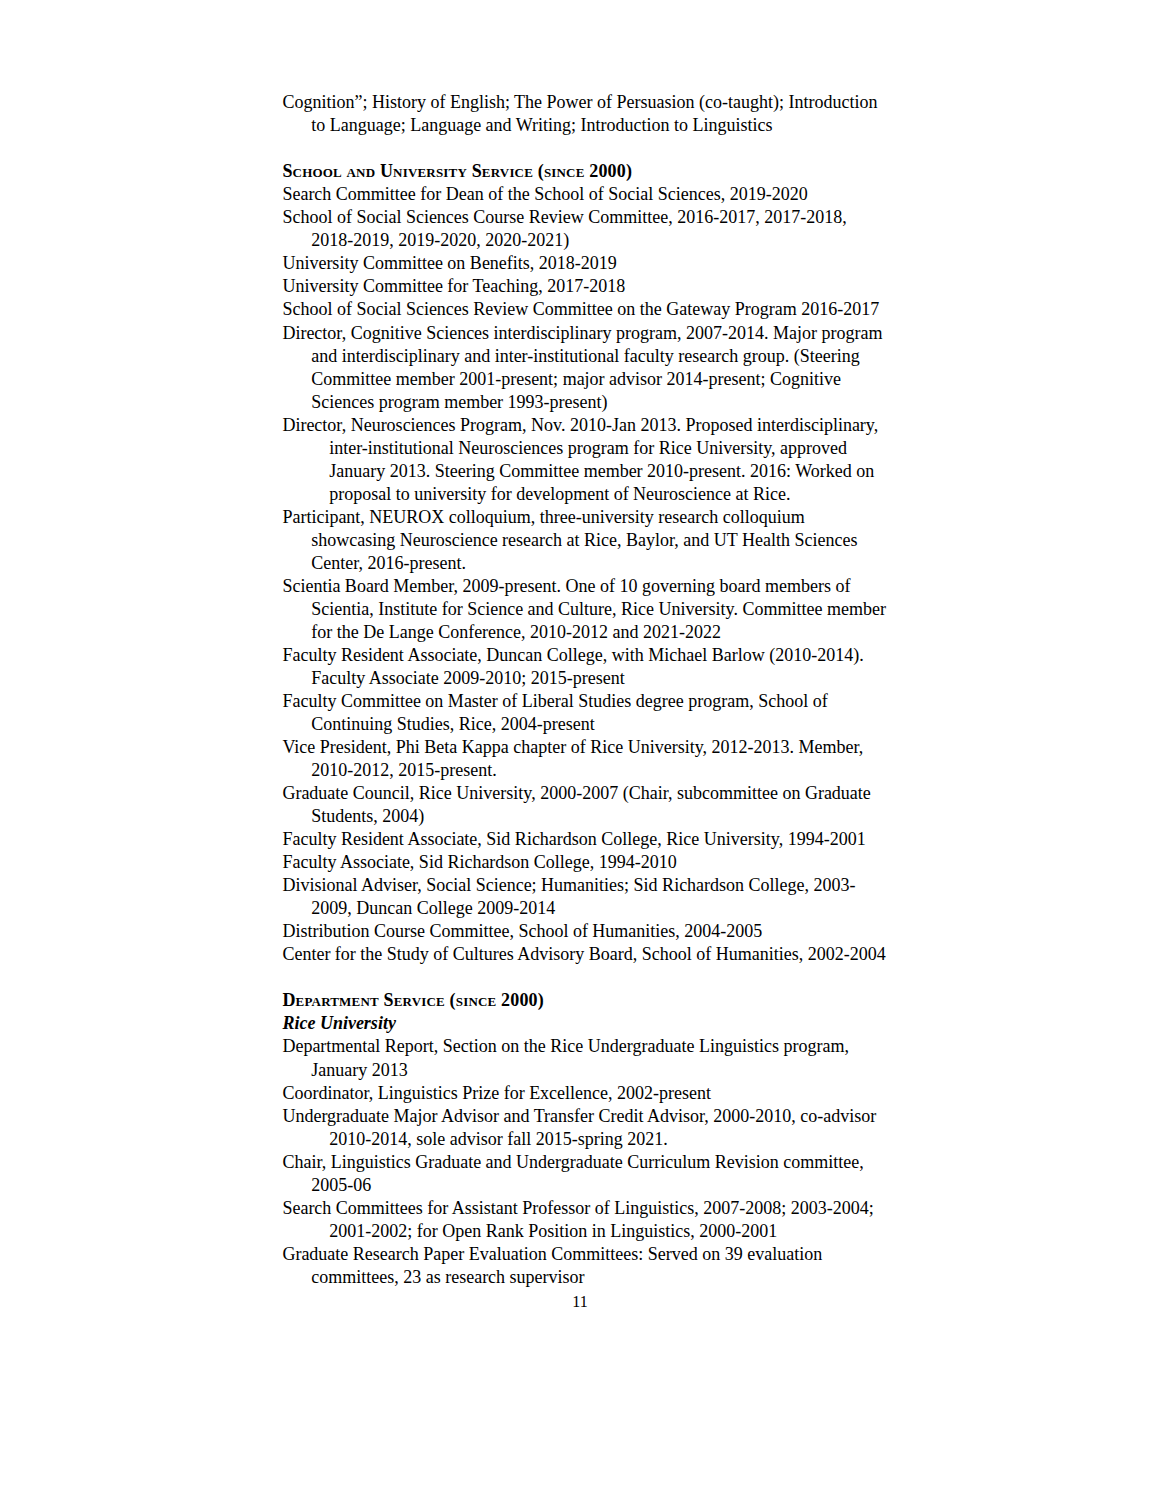Cognition”; History of English; The Power of Persuasion (co-taught); Introduction to Language; Language and Writing; Introduction to Linguistics
School and University Service (since 2000)
Search Committee for Dean of the School of Social Sciences, 2019-2020
School of Social Sciences Course Review Committee, 2016-2017, 2017-2018, 2018-2019, 2019-2020, 2020-2021)
University Committee on Benefits, 2018-2019
University Committee for Teaching, 2017-2018
School of Social Sciences Review Committee on the Gateway Program 2016-2017
Director, Cognitive Sciences interdisciplinary program, 2007-2014. Major program and interdisciplinary and inter-institutional faculty research group. (Steering Committee member 2001-present; major advisor 2014-present; Cognitive Sciences program member 1993-present)
Director, Neurosciences Program, Nov. 2010-Jan 2013. Proposed interdisciplinary, inter-institutional Neurosciences program for Rice University, approved January 2013. Steering Committee member 2010-present. 2016: Worked on proposal to university for development of Neuroscience at Rice.
Participant, NEUROX colloquium, three-university research colloquium showcasing Neuroscience research at Rice, Baylor, and UT Health Sciences Center, 2016-present.
Scientia Board Member, 2009-present. One of 10 governing board members of Scientia, Institute for Science and Culture, Rice University. Committee member for the De Lange Conference, 2010-2012 and 2021-2022
Faculty Resident Associate, Duncan College, with Michael Barlow (2010-2014). Faculty Associate 2009-2010; 2015-present
Faculty Committee on Master of Liberal Studies degree program, School of Continuing Studies, Rice, 2004-present
Vice President, Phi Beta Kappa chapter of Rice University, 2012-2013. Member, 2010-2012, 2015-present.
Graduate Council, Rice University, 2000-2007 (Chair, subcommittee on Graduate Students, 2004)
Faculty Resident Associate, Sid Richardson College, Rice University, 1994-2001
Faculty Associate, Sid Richardson College, 1994-2010
Divisional Adviser, Social Science; Humanities; Sid Richardson College, 2003-2009, Duncan College 2009-2014
Distribution Course Committee, School of Humanities, 2004-2005
Center for the Study of Cultures Advisory Board, School of Humanities, 2002-2004
Department Service (since 2000)
Rice University
Departmental Report, Section on the Rice Undergraduate Linguistics program, January 2013
Coordinator, Linguistics Prize for Excellence, 2002-present
Undergraduate Major Advisor and Transfer Credit Advisor, 2000-2010, co-advisor 2010-2014, sole advisor fall 2015-spring 2021.
Chair, Linguistics Graduate and Undergraduate Curriculum Revision committee, 2005-06
Search Committees for Assistant Professor of Linguistics, 2007-2008; 2003-2004; 2001-2002; for Open Rank Position in Linguistics, 2000-2001
Graduate Research Paper Evaluation Committees: Served on 39 evaluation committees, 23 as research supervisor
11